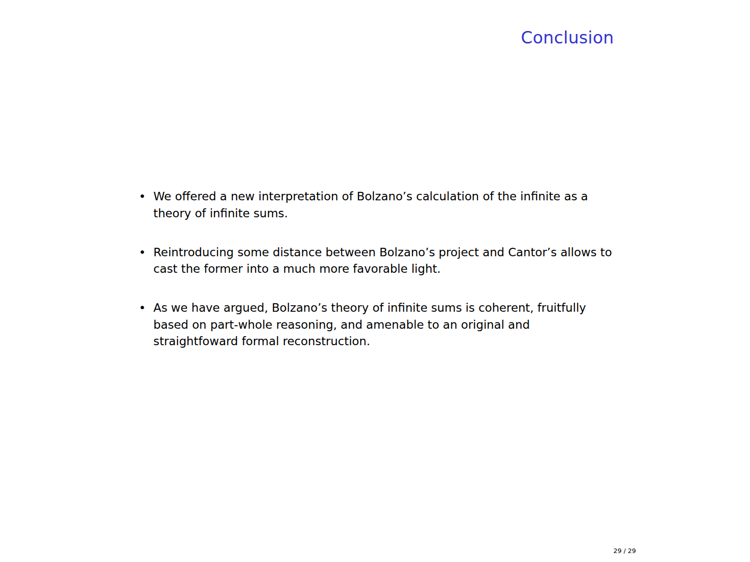Conclusion
We offered a new interpretation of Bolzano’s calculation of the infinite as a theory of infinite sums.
Reintroducing some distance between Bolzano’s project and Cantor’s allows to cast the former into a much more favorable light.
As we have argued, Bolzano’s theory of infinite sums is coherent, fruitfully based on part-whole reasoning, and amenable to an original and straightfoward formal reconstruction.
29 / 29